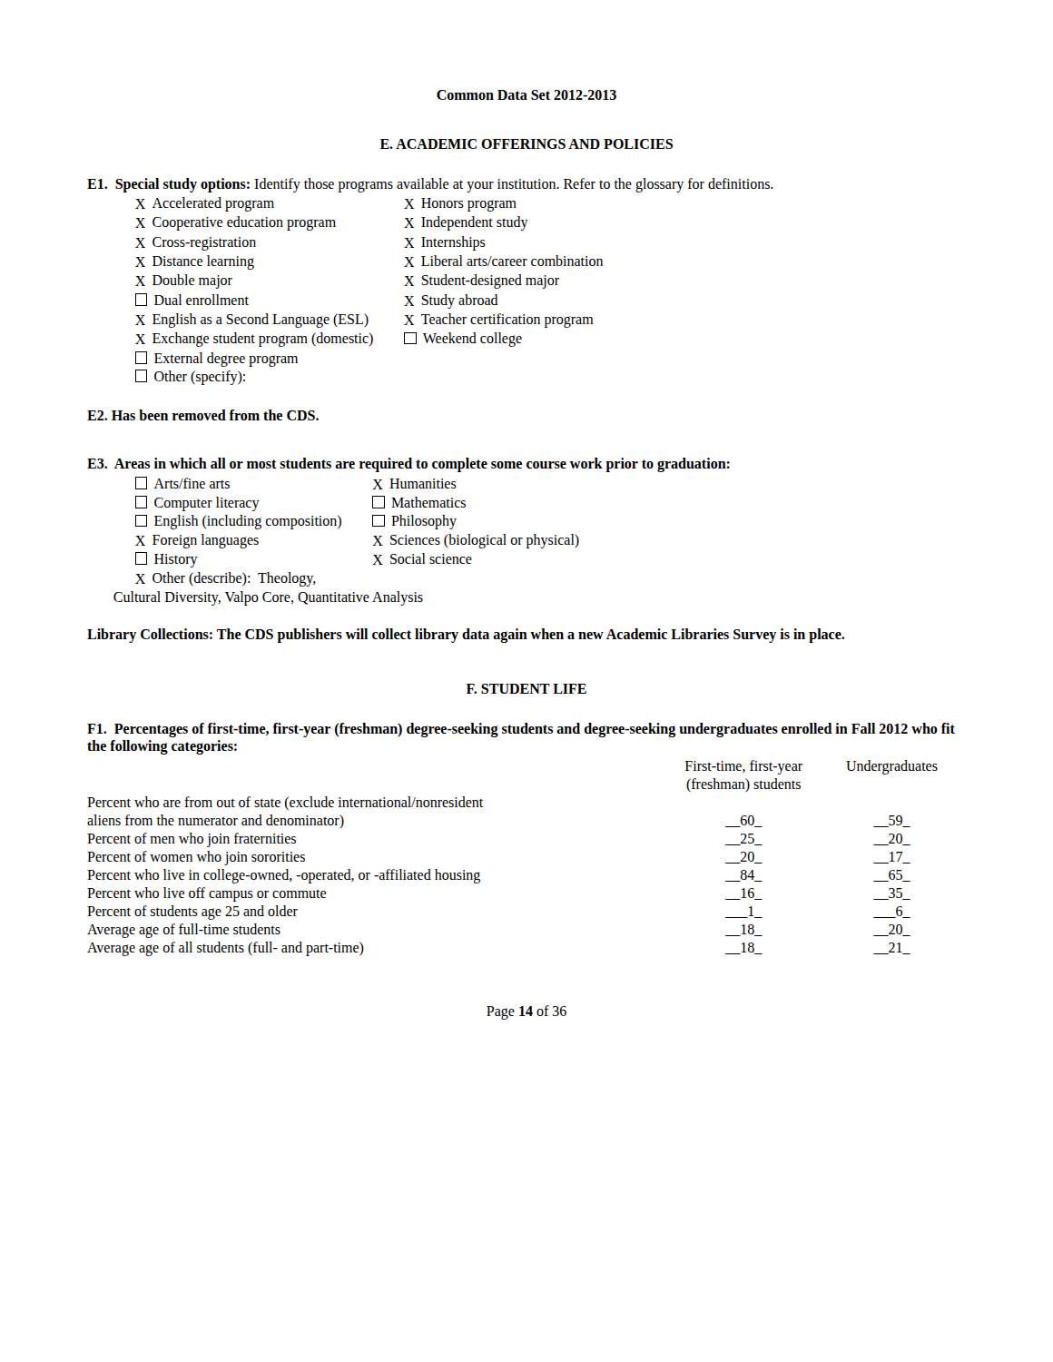Common Data Set 2012-2013
E. ACADEMIC OFFERINGS AND POLICIES
E1. Special study options: Identify those programs available at your institution. Refer to the glossary for definitions.
| X Accelerated program | X Honors program |
| X Cooperative education program | X Independent study |
| X Cross-registration | X Internships |
| X Distance learning | X Liberal arts/career combination |
| X Double major | X Student-designed major |
| Dual enrollment | X Study abroad |
| X English as a Second Language (ESL) | X Teacher certification program |
| X Exchange student program (domestic) | Weekend college |
| External degree program | |
| Other (specify): | |
E2. Has been removed from the CDS.
E3. Areas in which all or most students are required to complete some course work prior to graduation:
| Arts/fine arts | X Humanities |
| Computer literacy | Mathematics |
| English (including composition) | Philosophy |
| X Foreign languages | X Sciences (biological or physical) |
| History | X Social science |
| X Other (describe): Theology, |
Cultural Diversity, Valpo Core, Quantitative Analysis
Library Collections: The CDS publishers will collect library data again when a new Academic Libraries Survey is in place.
F. STUDENT LIFE
F1. Percentages of first-time, first-year (freshman) degree-seeking students and degree-seeking undergraduates enrolled in Fall 2012 who fit the following categories:
| | First-time, first-year | Undergraduates |
| | (freshman) students | |
| Percent who are from out of state (exclude international/nonresident | | |
| aliens from the numerator and denominator) | __60_ | __59_ |
| Percent of men who join fraternities | __25_ | __20_ |
| Percent of women who join sororities | __20_ | __17_ |
| Percent who live in college-owned, -operated, or -affiliated housing | __84_ | __65_ |
| Percent who live off campus or commute | __16_ | __35_ |
| Percent of students age 25 and older | ___1_ | ___6_ |
| Average age of full-time students | __18_ | __20_ |
| Average age of all students (full- and part-time) | __18_ | __21_ |
Page 14 of 36